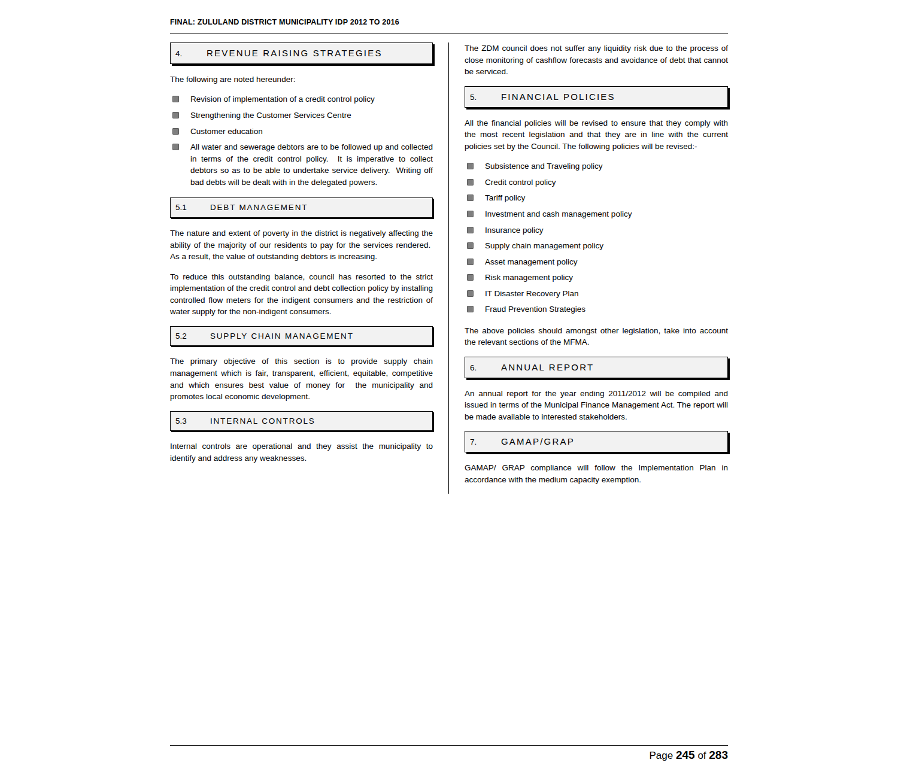FINAL: ZULULAND DISTRICT MUNICIPALITY IDP 2012 TO 2016
4. REVENUE RAISING STRATEGIES
The following are noted hereunder:
Revision of implementation of a credit control policy
Strengthening the Customer Services Centre
Customer education
All water and sewerage debtors are to be followed up and collected in terms of the credit control policy. It is imperative to collect debtors so as to be able to undertake service delivery. Writing off bad debts will be dealt with in the delegated powers.
5.1 DEBT MANAGEMENT
The nature and extent of poverty in the district is negatively affecting the ability of the majority of our residents to pay for the services rendered. As a result, the value of outstanding debtors is increasing.
To reduce this outstanding balance, council has resorted to the strict implementation of the credit control and debt collection policy by installing controlled flow meters for the indigent consumers and the restriction of water supply for the non-indigent consumers.
5.2 SUPPLY CHAIN MANAGEMENT
The primary objective of this section is to provide supply chain management which is fair, transparent, efficient, equitable, competitive and which ensures best value of money for the municipality and promotes local economic development.
5.3 INTERNAL CONTROLS
Internal controls are operational and they assist the municipality to identify and address any weaknesses.
The ZDM council does not suffer any liquidity risk due to the process of close monitoring of cashflow forecasts and avoidance of debt that cannot be serviced.
5. FINANCIAL POLICIES
All the financial policies will be revised to ensure that they comply with the most recent legislation and that they are in line with the current policies set by the Council. The following policies will be revised:-
Subsistence and Traveling policy
Credit control policy
Tariff policy
Investment and cash management policy
Insurance policy
Supply chain management policy
Asset management policy
Risk management policy
IT Disaster Recovery Plan
Fraud Prevention Strategies
The above policies should amongst other legislation, take into account the relevant sections of the MFMA.
6. ANNUAL REPORT
An annual report for the year ending 2011/2012 will be compiled and issued in terms of the Municipal Finance Management Act. The report will be made available to interested stakeholders.
7. GAMAP/GRAP
GAMAP/ GRAP compliance will follow the Implementation Plan in accordance with the medium capacity exemption.
Page 245 of 283